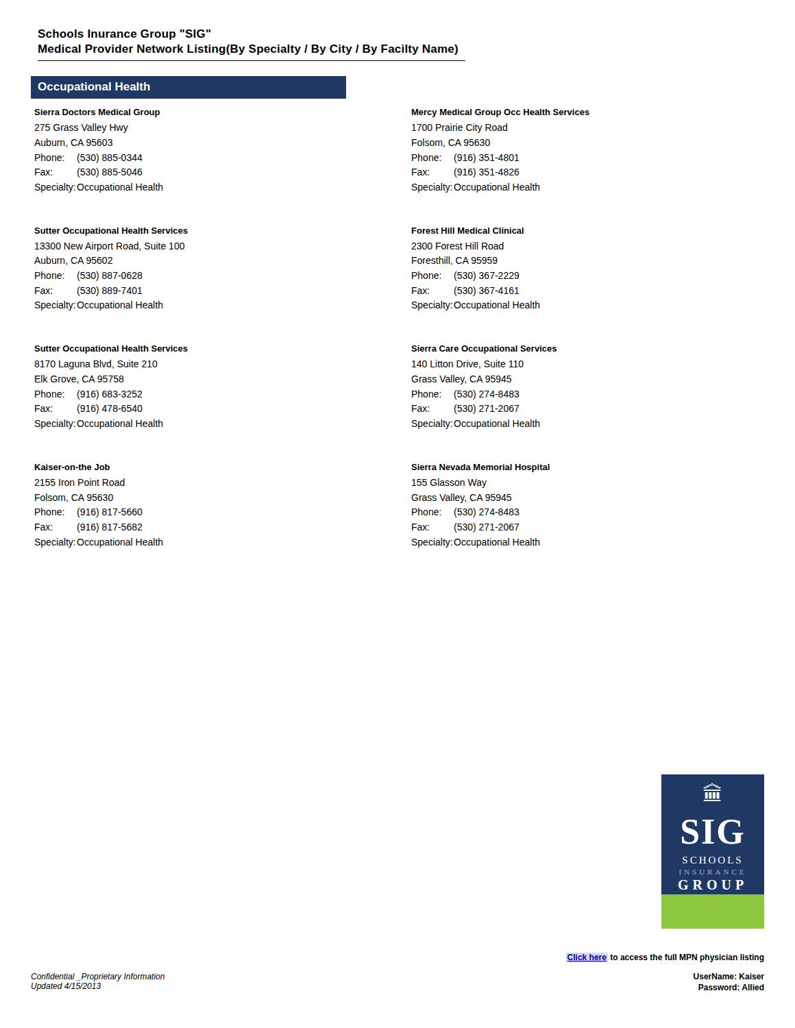Schools Inurance Group "SIG"
Medical Provider Network Listing(By Specialty / By City / By Facilty Name)
Occupational Health
Sierra Doctors Medical Group
275 Grass Valley Hwy
Auburn, CA 95603
Phone:(530) 885-0344
Fax:(530) 885-5046
Specialty: Occupational Health
Sutter Occupational Health Services
13300 New Airport Road, Suite 100
Auburn, CA 95602
Phone:(530) 887-0628
Fax:(530) 889-7401
Specialty: Occupational Health
Sutter Occupational Health Services
8170 Laguna Blvd, Suite 210
Elk Grove, CA 95758
Phone:(916) 683-3252
Fax:(916) 478-6540
Specialty: Occupational Health
Kaiser-on-the Job
2155 Iron Point Road
Folsom, CA 95630
Phone:(916) 817-5660
Fax:(916) 817-5682
Specialty: Occupational Health
Mercy Medical Group Occ Health Services
1700 Prairie City Road
Folsom, CA 95630
Phone:(916) 351-4801
Fax:(916) 351-4826
Specialty: Occupational Health
Forest Hill Medical Clinical
2300 Forest Hill Road
Foresthill, CA 95959
Phone:(530) 367-2229
Fax:(530) 367-4161
Specialty: Occupational Health
Sierra Care Occupational Services
140 Litton Drive, Suite 110
Grass Valley, CA 95945
Phone:(530) 274-8483
Fax:(530) 271-2067
Specialty: Occupational Health
Sierra Nevada Memorial Hospital
155 Glasson Way
Grass Valley, CA 95945
Phone:(530) 274-8483
Fax:(530) 271-2067
Specialty: Occupational Health
🏛
SIG
SCHOOLS
INSURANCE
GROUP
Click here to access the full MPN physician listing
Confidential _Proprietary Information
Updated 4/15/2013
UserName: Kaiser
Password: Allied